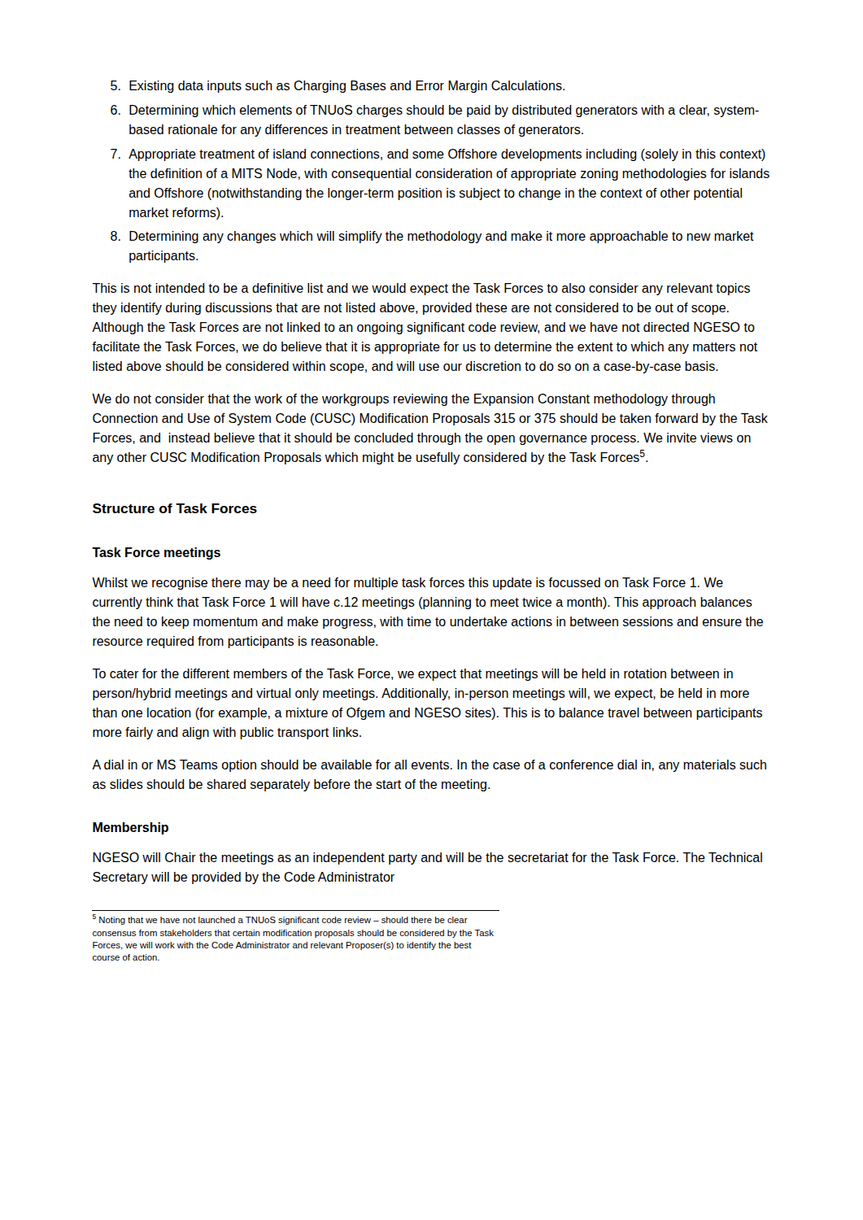Existing data inputs such as Charging Bases and Error Margin Calculations.
Determining which elements of TNUoS charges should be paid by distributed generators with a clear, system-based rationale for any differences in treatment between classes of generators.
Appropriate treatment of island connections, and some Offshore developments including (solely in this context) the definition of a MITS Node, with consequential consideration of appropriate zoning methodologies for islands and Offshore (notwithstanding the longer-term position is subject to change in the context of other potential market reforms).
Determining any changes which will simplify the methodology and make it more approachable to new market participants.
This is not intended to be a definitive list and we would expect the Task Forces to also consider any relevant topics they identify during discussions that are not listed above, provided these are not considered to be out of scope. Although the Task Forces are not linked to an ongoing significant code review, and we have not directed NGESO to facilitate the Task Forces, we do believe that it is appropriate for us to determine the extent to which any matters not listed above should be considered within scope, and will use our discretion to do so on a case-by-case basis.
We do not consider that the work of the workgroups reviewing the Expansion Constant methodology through Connection and Use of System Code (CUSC) Modification Proposals 315 or 375 should be taken forward by the Task Forces, and instead believe that it should be concluded through the open governance process. We invite views on any other CUSC Modification Proposals which might be usefully considered by the Task Forces5.
Structure of Task Forces
Task Force meetings
Whilst we recognise there may be a need for multiple task forces this update is focussed on Task Force 1. We currently think that Task Force 1 will have c.12 meetings (planning to meet twice a month). This approach balances the need to keep momentum and make progress, with time to undertake actions in between sessions and ensure the resource required from participants is reasonable.
To cater for the different members of the Task Force, we expect that meetings will be held in rotation between in person/hybrid meetings and virtual only meetings. Additionally, in-person meetings will, we expect, be held in more than one location (for example, a mixture of Ofgem and NGESO sites). This is to balance travel between participants more fairly and align with public transport links.
A dial in or MS Teams option should be available for all events. In the case of a conference dial in, any materials such as slides should be shared separately before the start of the meeting.
Membership
NGESO will Chair the meetings as an independent party and will be the secretariat for the Task Force. The Technical Secretary will be provided by the Code Administrator
5 Noting that we have not launched a TNUoS significant code review – should there be clear consensus from stakeholders that certain modification proposals should be considered by the Task Forces, we will work with the Code Administrator and relevant Proposer(s) to identify the best course of action.